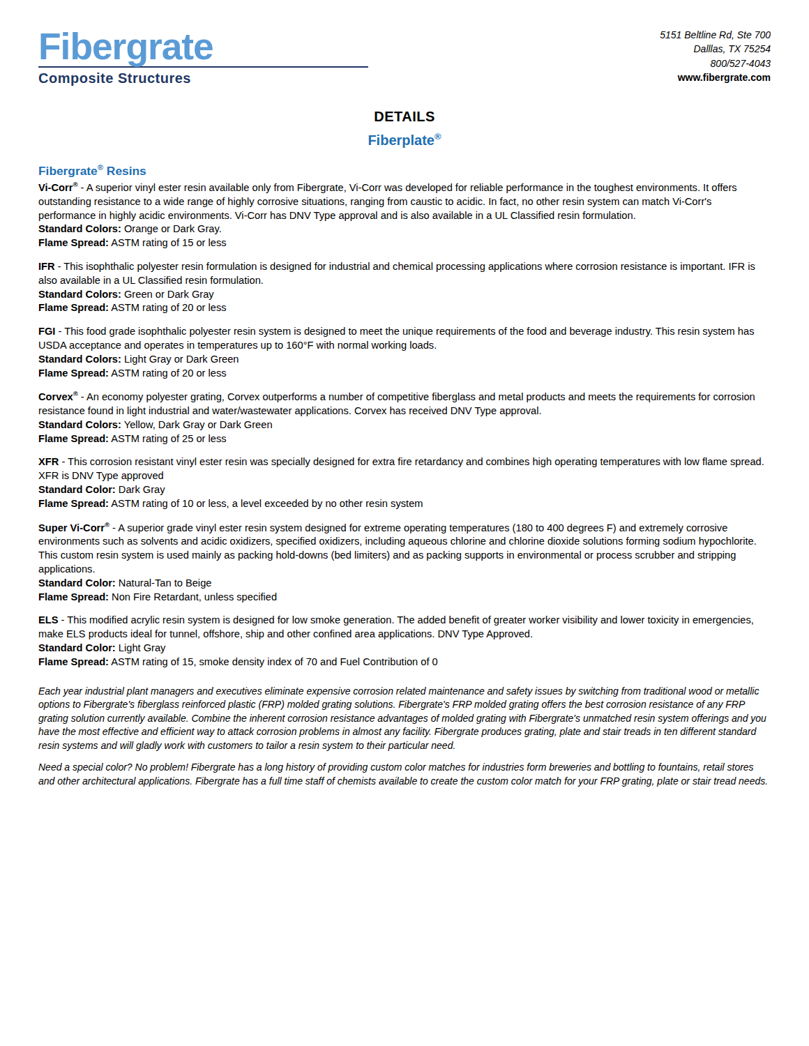Fibergrate
Composite Structures
5151 Beltline Rd, Ste 700
Dalllas, TX 75254
800/527-4043
www.fibergrate.com
DETAILS
Fiberplate®
Fibergrate® Resins
Vi-Corr® - A superior vinyl ester resin available only from Fibergrate, Vi-Corr was developed for reliable performance in the toughest environments. It offers outstanding resistance to a wide range of highly corrosive situations, ranging from caustic to acidic. In fact, no other resin system can match Vi-Corr's performance in highly acidic environments. Vi-Corr has DNV Type approval and is also available in a UL Classified resin formulation.
Standard Colors: Orange or Dark Gray.
Flame Spread: ASTM rating of 15 or less
IFR - This isophthalic polyester resin formulation is designed for industrial and chemical processing applications where corrosion resistance is important. IFR is also available in a UL Classified resin formulation.
Standard Colors: Green or Dark Gray
Flame Spread: ASTM rating of 20 or less
FGI - This food grade isophthalic polyester resin system is designed to meet the unique requirements of the food and beverage industry. This resin system has USDA acceptance and operates in temperatures up to 160°F with normal working loads.
Standard Colors: Light Gray or Dark Green
Flame Spread: ASTM rating of 20 or less
Corvex® - An economy polyester grating, Corvex outperforms a number of competitive fiberglass and metal products and meets the requirements for corrosion resistance found in light industrial and water/wastewater applications. Corvex has received DNV Type approval.
Standard Colors: Yellow, Dark Gray or Dark Green
Flame Spread: ASTM rating of 25 or less
XFR - This corrosion resistant vinyl ester resin was specially designed for extra fire retardancy and combines high operating temperatures with low flame spread. XFR is DNV Type approved
Standard Color: Dark Gray
Flame Spread: ASTM rating of 10 or less, a level exceeded by no other resin system
Super Vi-Corr® - A superior grade vinyl ester resin system designed for extreme operating temperatures (180 to 400 degrees F) and extremely corrosive environments such as solvents and acidic oxidizers, specified oxidizers, including aqueous chlorine and chlorine dioxide solutions forming sodium hypochlorite. This custom resin system is used mainly as packing hold-downs (bed limiters) and as packing supports in environmental or process scrubber and stripping applications.
Standard Color: Natural-Tan to Beige
Flame Spread: Non Fire Retardant, unless specified
ELS - This modified acrylic resin system is designed for low smoke generation. The added benefit of greater worker visibility and lower toxicity in emergencies, make ELS products ideal for tunnel, offshore, ship and other confined area applications. DNV Type Approved.
Standard Color: Light Gray
Flame Spread: ASTM rating of 15, smoke density index of 70 and Fuel Contribution of 0
Each year industrial plant managers and executives eliminate expensive corrosion related maintenance and safety issues by switching from traditional wood or metallic options to Fibergrate's fiberglass reinforced plastic (FRP) molded grating solutions. Fibergrate's FRP molded grating offers the best corrosion resistance of any FRP grating solution currently available. Combine the inherent corrosion resistance advantages of molded grating with Fibergrate's unmatched resin system offerings and you have the most effective and efficient way to attack corrosion problems in almost any facility. Fibergrate produces grating, plate and stair treads in ten different standard resin systems and will gladly work with customers to tailor a resin system to their particular need.
Need a special color? No problem! Fibergrate has a long history of providing custom color matches for industries form breweries and bottling to fountains, retail stores and other architectural applications. Fibergrate has a full time staff of chemists available to create the custom color match for your FRP grating, plate or stair tread needs.